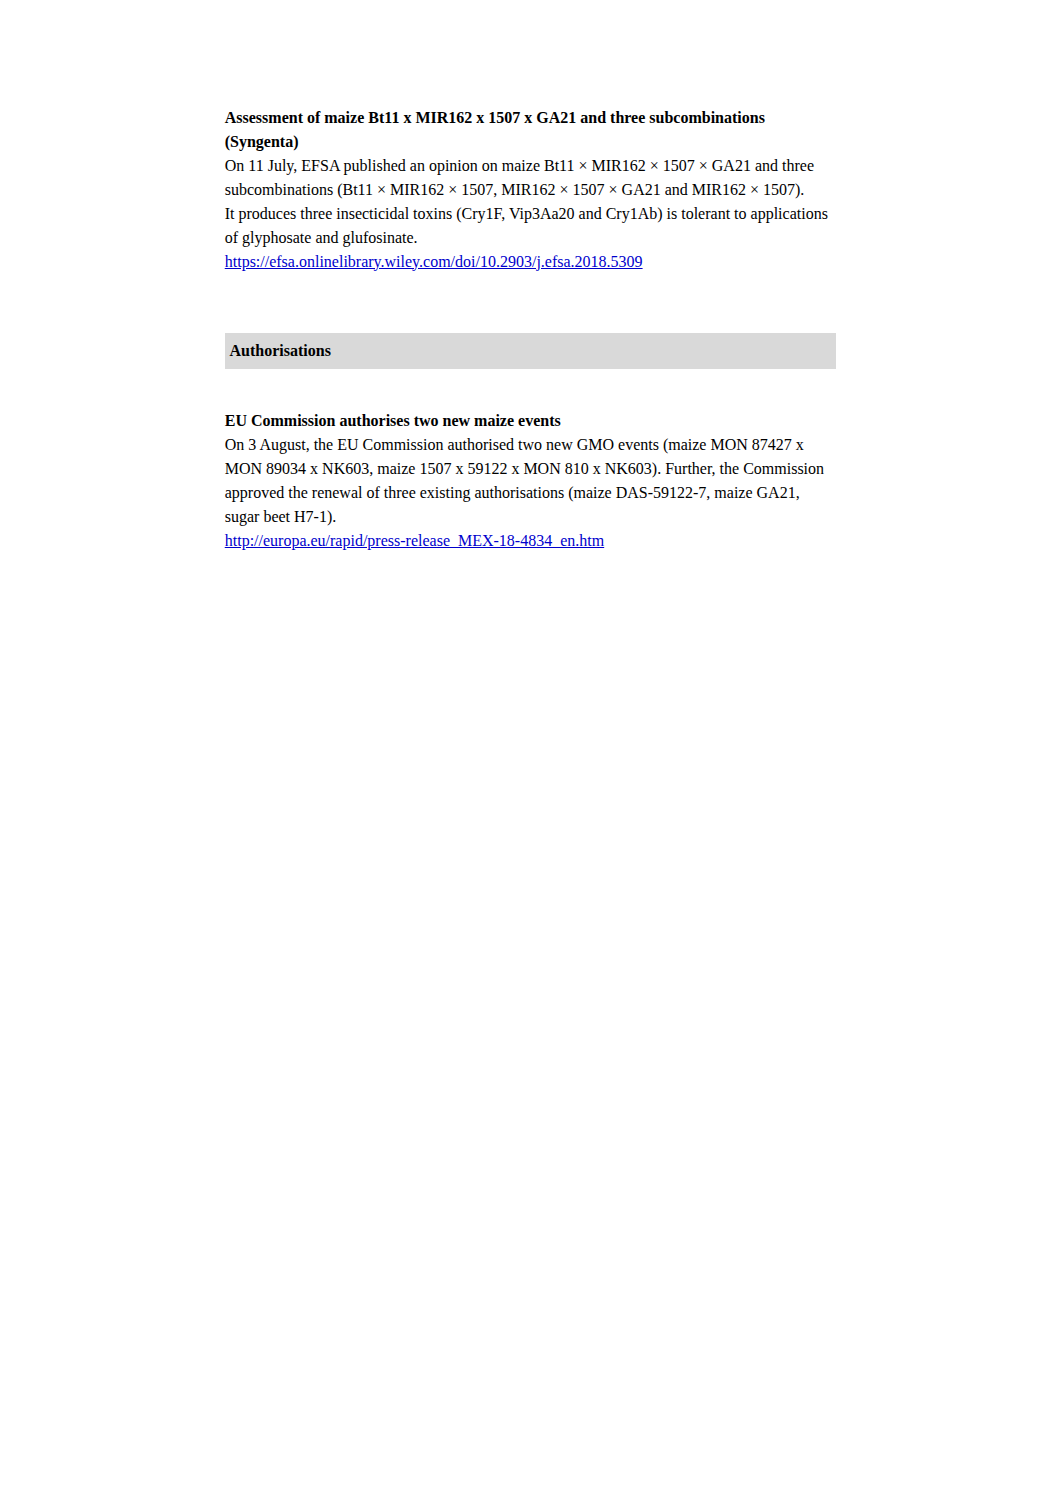Assessment of maize Bt11 x MIR162 x 1507 x GA21 and three subcombinations (Syngenta)
On 11 July, EFSA published an opinion on maize Bt11 × MIR162 × 1507 × GA21 and three subcombinations (Bt11 × MIR162 × 1507, MIR162 × 1507 × GA21 and MIR162 × 1507).
It produces three insecticidal toxins (Cry1F, Vip3Aa20 and Cry1Ab) is tolerant to applications of glyphosate and glufosinate.
https://efsa.onlinelibrary.wiley.com/doi/10.2903/j.efsa.2018.5309
Authorisations
EU Commission authorises two new maize events
On 3 August, the EU Commission authorised two new GMO events (maize MON 87427 x MON 89034 x NK603, maize 1507 x 59122 x MON 810 x NK603). Further, the Commission approved the renewal of three existing authorisations (maize DAS-59122-7, maize GA21, sugar beet H7-1).
http://europa.eu/rapid/press-release_MEX-18-4834_en.htm